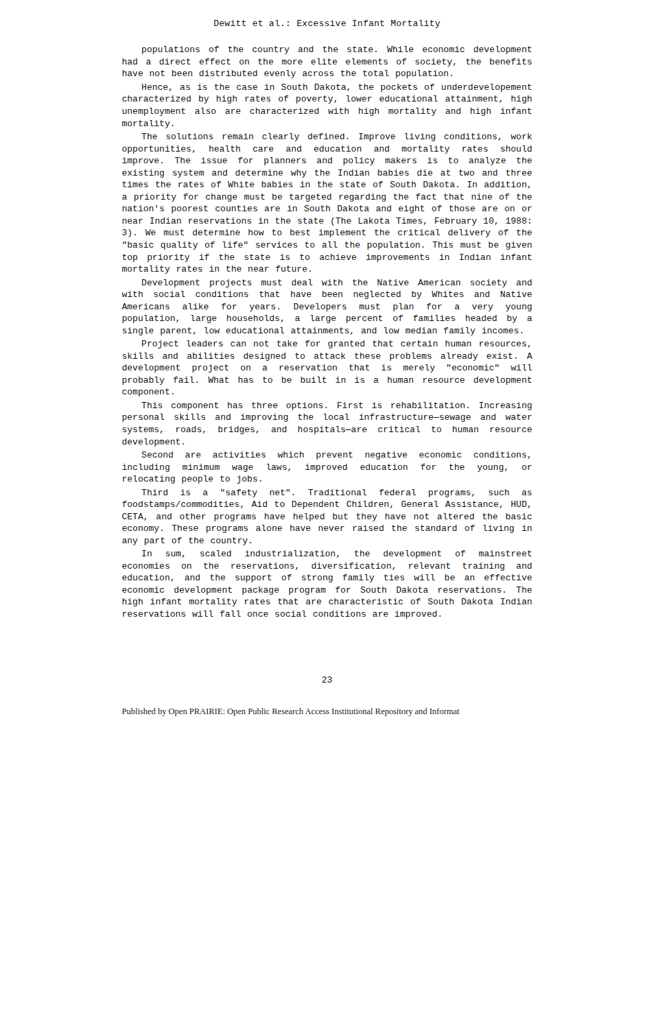Dewitt et al.: Excessive Infant Mortality
populations of the country and the state. While economic development had a direct effect on the more elite elements of society, the benefits have not been distributed evenly across the total population.
Hence, as is the case in South Dakota, the pockets of underdevelopement characterized by high rates of poverty, lower educational attainment, high unemployment also are characterized with high mortality and high infant mortality.
The solutions remain clearly defined. Improve living conditions, work opportunities, health care and education and mortality rates should improve. The issue for planners and policy makers is to analyze the existing system and determine why the Indian babies die at two and three times the rates of White babies in the state of South Dakota. In addition, a priority for change must be targeted regarding the fact that nine of the nation's poorest counties are in South Dakota and eight of those are on or near Indian reservations in the state (The Lakota Times, February 10, 1988: 3). We must determine how to best implement the critical delivery of the "basic quality of life" services to all the population. This must be given top priority if the state is to achieve improvements in Indian infant mortality rates in the near future.
Development projects must deal with the Native American society and with social conditions that have been neglected by Whites and Native Americans alike for years. Developers must plan for a very young population, large households, a large percent of families headed by a single parent, low educational attainments, and low median family incomes.
Project leaders can not take for granted that certain human resources, skills and abilities designed to attack these problems already exist. A development project on a reservation that is merely "economic" will probably fail. What has to be built in is a human resource development component.
This component has three options. First is rehabilitation. Increasing personal skills and improving the local infrastructure—sewage and water systems, roads, bridges, and hospitals—are critical to human resource development.
Second are activities which prevent negative economic conditions, including minimum wage laws, improved education for the young, or relocating people to jobs.
Third is a "safety net". Traditional federal programs, such as foodstamps/commodities, Aid to Dependent Children, General Assistance, HUD, CETA, and other programs have helped but they have not altered the basic economy. These programs alone have never raised the standard of living in any part of the country.
In sum, scaled industrialization, the development of mainstreet economies on the reservations, diversification, relevant training and education, and the support of strong family ties will be an effective economic development package program for South Dakota reservations. The high infant mortality rates that are characteristic of South Dakota Indian reservations will fall once social conditions are improved.
23
Published by Open PRAIRIE: Open Public Research Access Institutional Repository and Informat